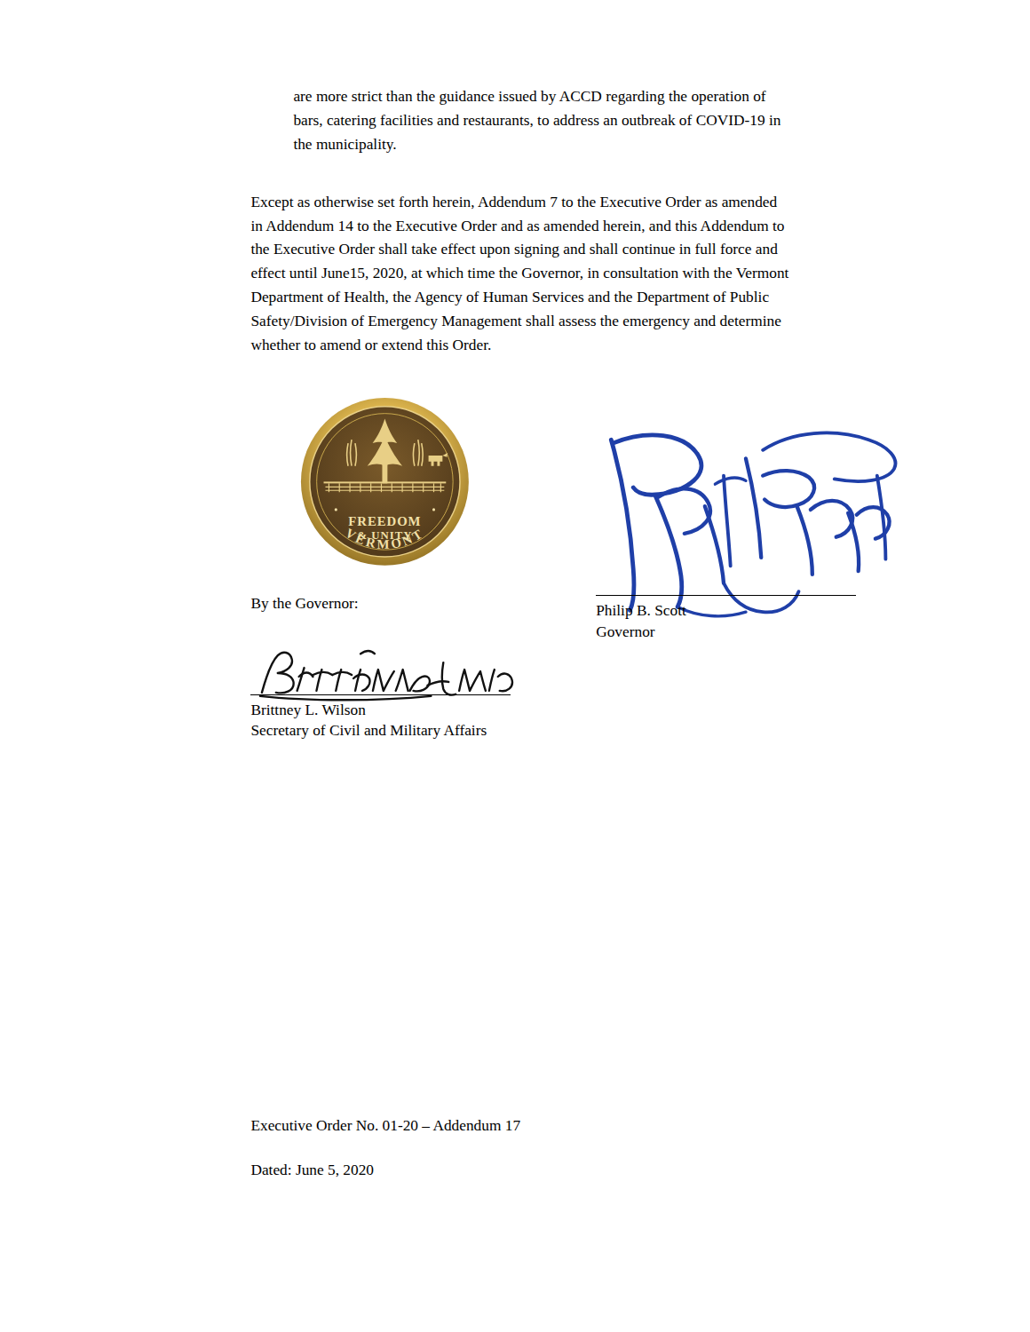are more strict than the guidance issued by ACCD regarding the operation of bars, catering facilities and restaurants, to address an outbreak of COVID-19 in the municipality.
Except as otherwise set forth herein, Addendum 7 to the Executive Order as amended in Addendum 14 to the Executive Order and as amended herein, and this Addendum to the Executive Order shall take effect upon signing and shall continue in full force and effect until June15, 2020, at which time the Governor, in consultation with the Vermont Department of Health, the Agency of Human Services and the Department of Public Safety/Division of Emergency Management shall assess the emergency and determine whether to amend or extend this Order.
VERMONT FREEDOM & UNITY
By the Governor:
Philip B. Scott
Governor
Brittney L. Wilson
Secretary of Civil and Military Affairs
Executive Order No. 01-20 – Addendum 17
Dated: June 5, 2020